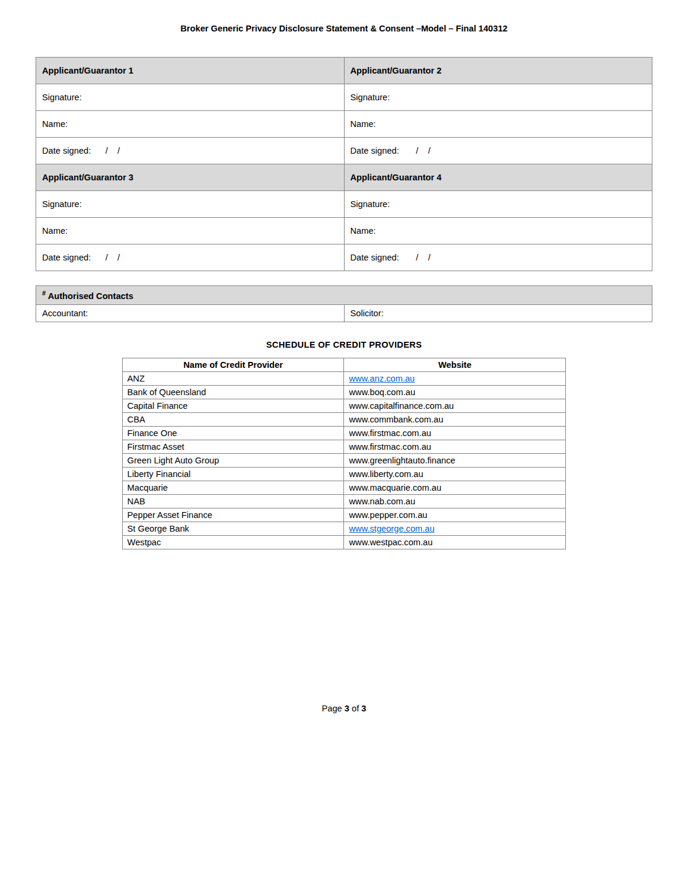Broker Generic Privacy Disclosure Statement & Consent –Model – Final 140312
| Applicant/Guarantor 1 | Applicant/Guarantor 2 |
| --- | --- |
| Signature: | Signature: |
| Name: | Name: |
| Date signed: / / | Date signed: / / |
| Applicant/Guarantor 3 | Applicant/Guarantor 4 |
| Signature: | Signature: |
| Name: | Name: |
| Date signed: / / | Date signed: / / |
| # Authorised Contacts |
| --- |
| Accountant: | Solicitor: |
SCHEDULE OF CREDIT PROVIDERS
| Name of Credit Provider | Website |
| --- | --- |
| ANZ | www.anz.com.au |
| Bank of Queensland | www.boq.com.au |
| Capital Finance | www.capitalfinance.com.au |
| CBA | www.commbank.com.au |
| Finance One | www.firstmac.com.au |
| Firstmac Asset | www.firstmac.com.au |
| Green Light Auto Group | www.greenlightauto.finance |
| Liberty Financial | www.liberty.com.au |
| Macquarie | www.macquarie.com.au |
| NAB | www.nab.com.au |
| Pepper Asset Finance | www.pepper.com.au |
| St George Bank | www.stgeorge.com.au |
| Westpac | www.westpac.com.au |
Page 3 of 3